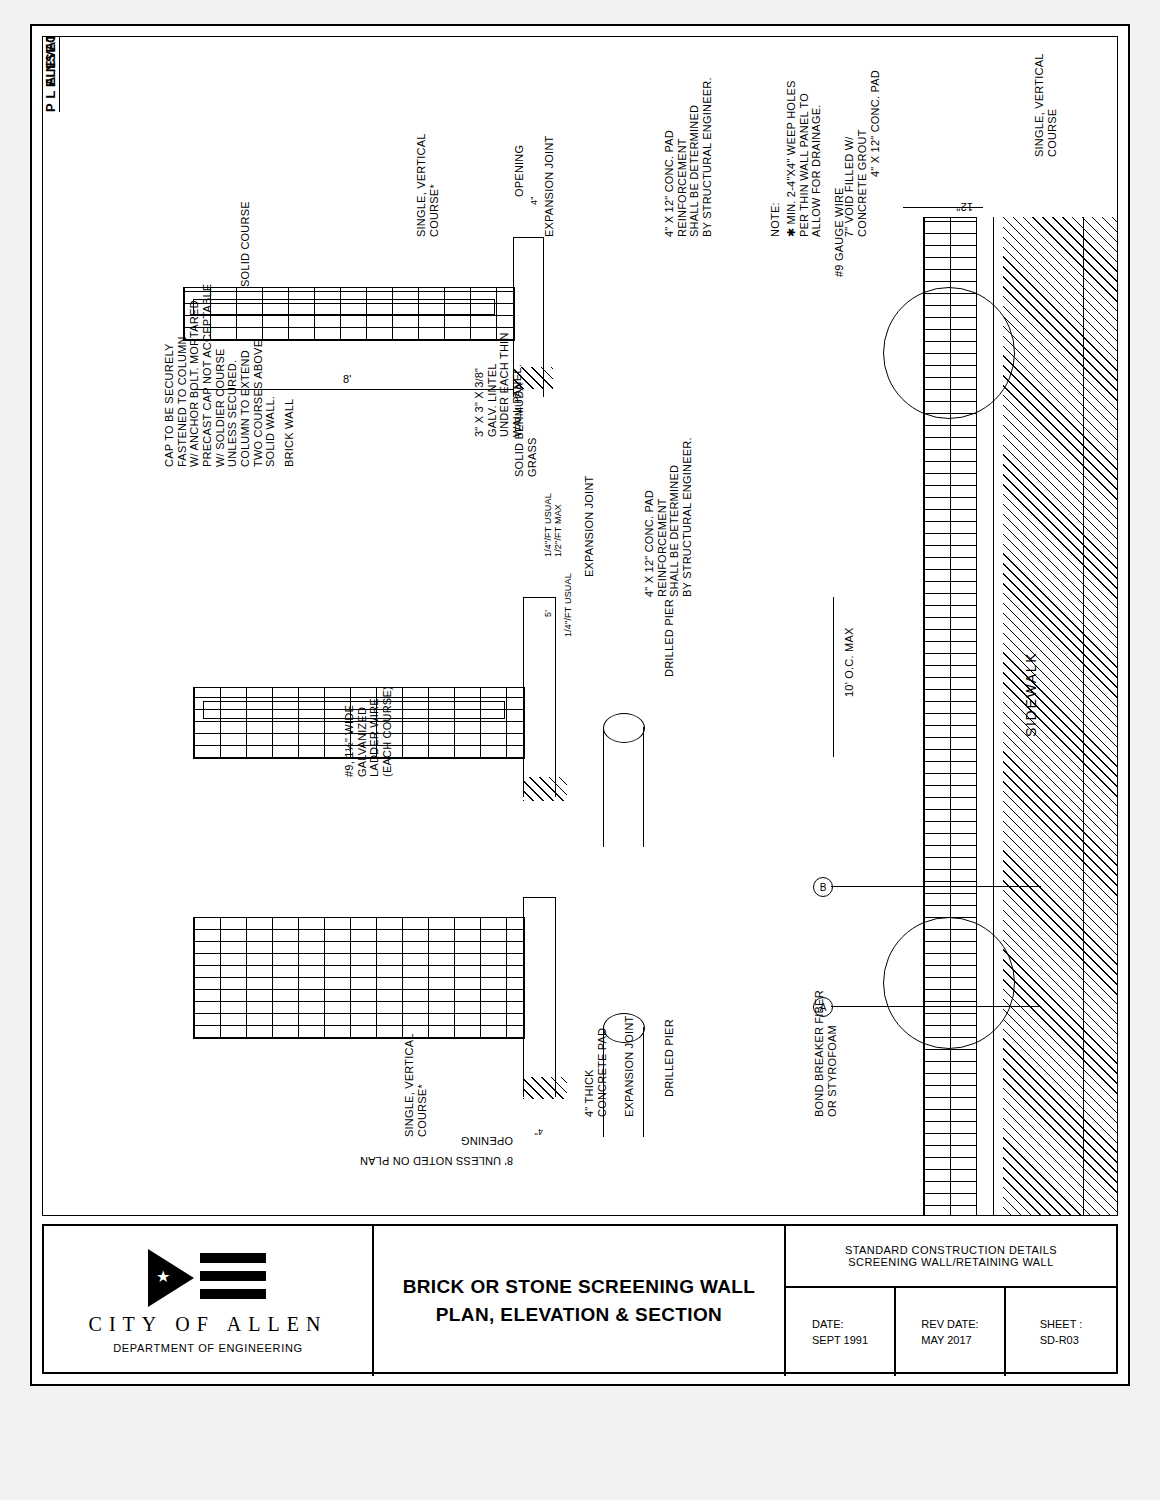8'
SOLID COURSE
SINGLE, VERTICAL
COURSE*
EXPANSION JOINT
OPENING
4"
4" X 12" CONC. PAD
REINFORCEMENT
SHALL BE DETERMINED
BY STRUCTURAL ENGINEER.
SECTION B NTS
NOTE:
✱ MIN. 2-4"X4" WEEP HOLES
PER THIN WALL PANEL TO
ALLOW FOR DRAINAGE.
CAP TO BE SECURELY
FASTENED TO COLUMN
W/ ANCHOR BOLT. MORTARED
PRECAST CAP NOT ACCEPTABLE
W/ SOLDIER COURSE
UNLESS SECURED.
COLUMN TO EXTEND
TWO COURSES ABOVE
SOLID WALL.
BRICK WALL
#9, 1½" WIDE
GALVANIZED
LADDER WIRE
(EACH COURSE)
3" X 3" X 3/8"
GALV. LINTEL
UNDER EACH THIN
WALL PANEL.
SOLID BERMUDA
GRASS
1/4"/FT USUAL
1/2"/FT MAX
1/4"/FT USUAL
EXPANSION JOINT
4" X 12" CONC. PAD
REINFORCEMENT
SHALL BE DETERMINED
BY STRUCTURAL ENGINEER.
DRILLED PIER
5'
SECTION A NTS
SINGLE, VERTICAL
COURSE*
OPENING
4"
4" THICK
CONCRETE PAD
EXPANSION JOINT
DRILLED PIER
8' UNLESS NOTED ON PLAN
ELEVATION NTS
B
A
12"
10' O.C. MAX
5' MIN.
4" X 12" CONC. PAD
SINGLE, VERTICAL
COURSE
7" VOID FILLED W/
CONCRETE GROUT
#9 GAUGE WIRE
BOND BREAKER FIBER
OR STYROFOAM
P L A N NTS
SIDEWALK
★
CITY OF ALLEN
DEPARTMENT OF ENGINEERING
BRICK OR STONE SCREENING WALL
PLAN, ELEVATION & SECTION
STANDARD CONSTRUCTION DETAILS
SCREENING WALL/RETAINING WALL
DATE:
SEPT 1991
REV DATE:
MAY 2017
SHEET :
SD-R03